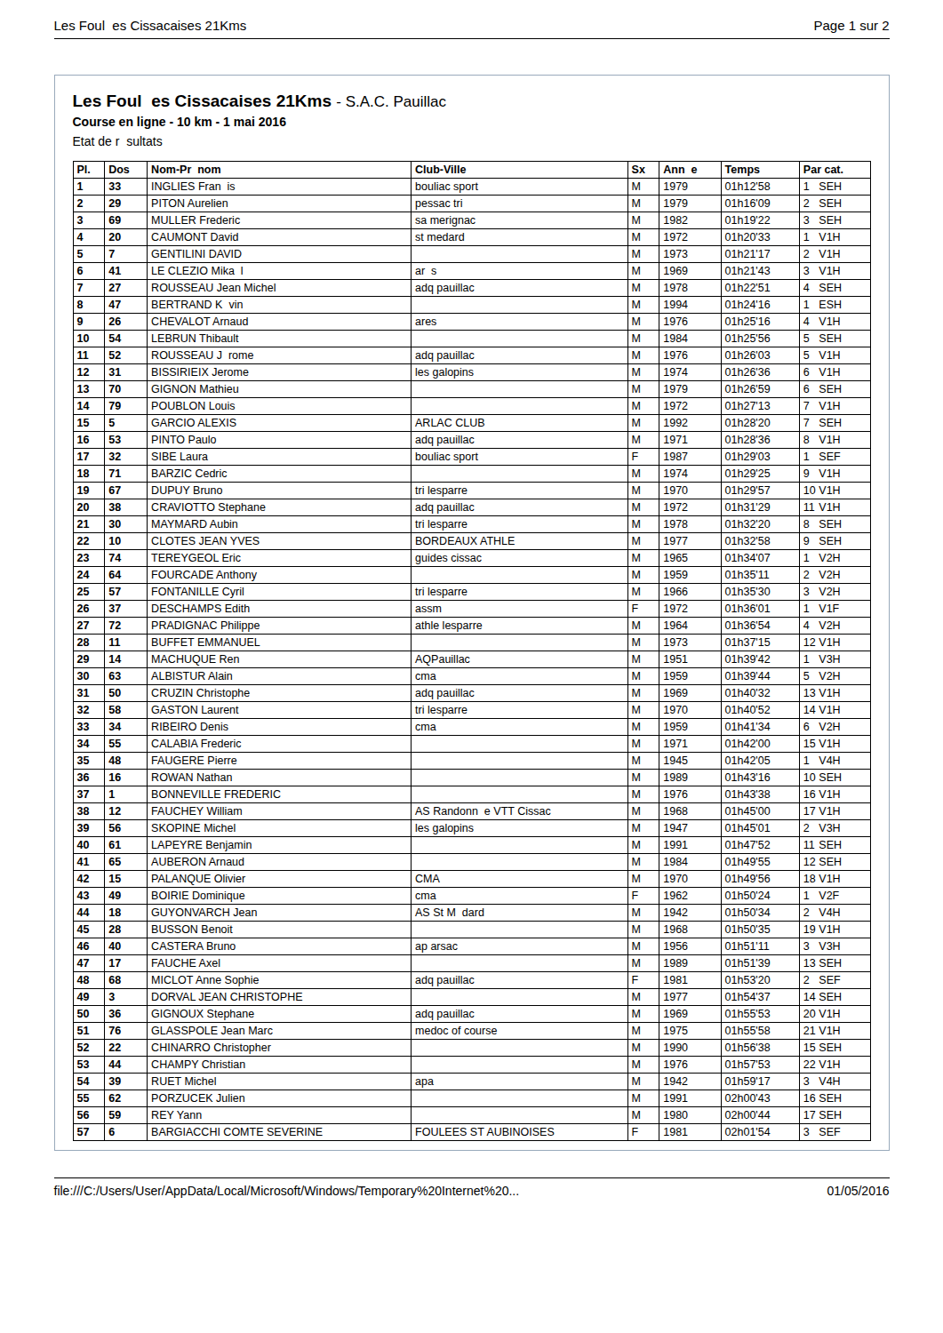Les Foul es Cissacaises 21Kms
Page 1 sur 2
Les Foul es Cissacaises 21Kms - S.A.C. Pauillac
Course en ligne - 10 km - 1 mai 2016
Etat de r sultats
| Pl. | Dos | Nom-Pr nom | Club-Ville | Sx | Ann e | Temps | Par cat. |
| --- | --- | --- | --- | --- | --- | --- | --- |
| 1 | 33 | INGLIES Fran is | bouliac sport | M | 1979 | 01h12'58 | 1 SEH |
| 2 | 29 | PITON Aurelien | pessac tri | M | 1979 | 01h16'09 | 2 SEH |
| 3 | 69 | MULLER Frederic | sa merignac | M | 1982 | 01h19'22 | 3 SEH |
| 4 | 20 | CAUMONT David | st medard | M | 1972 | 01h20'33 | 1 V1H |
| 5 | 7 | GENTILINI DAVID | | M | 1973 | 01h21'17 | 2 V1H |
| 6 | 41 | LE CLEZIO Mika l | ar s | M | 1969 | 01h21'43 | 3 V1H |
| 7 | 27 | ROUSSEAU Jean Michel | adq pauillac | M | 1978 | 01h22'51 | 4 SEH |
| 8 | 47 | BERTRAND K vin | | M | 1994 | 01h24'16 | 1 ESH |
| 9 | 26 | CHEVALOT Arnaud | ares | M | 1976 | 01h25'16 | 4 V1H |
| 10 | 54 | LEBRUN Thibault | | M | 1984 | 01h25'56 | 5 SEH |
| 11 | 52 | ROUSSEAU J rome | adq pauillac | M | 1976 | 01h26'03 | 5 V1H |
| 12 | 31 | BISSIRIEIX Jerome | les galopins | M | 1974 | 01h26'36 | 6 V1H |
| 13 | 70 | GIGNON Mathieu | | M | 1979 | 01h26'59 | 6 SEH |
| 14 | 79 | POUBLON Louis | | M | 1972 | 01h27'13 | 7 V1H |
| 15 | 5 | GARCIO ALEXIS | ARLAC CLUB | M | 1992 | 01h28'20 | 7 SEH |
| 16 | 53 | PINTO Paulo | adq pauillac | M | 1971 | 01h28'36 | 8 V1H |
| 17 | 32 | SIBE Laura | bouliac sport | F | 1987 | 01h29'03 | 1 SEF |
| 18 | 71 | BARZIC Cedric | | M | 1974 | 01h29'25 | 9 V1H |
| 19 | 67 | DUPUY Bruno | tri lesparre | M | 1970 | 01h29'57 | 10 V1H |
| 20 | 38 | CRAVIOTTO Stephane | adq pauillac | M | 1972 | 01h31'29 | 11 V1H |
| 21 | 30 | MAYMARD Aubin | tri lesparre | M | 1978 | 01h32'20 | 8 SEH |
| 22 | 10 | CLOTES JEAN YVES | BORDEAUX ATHLE | M | 1977 | 01h32'58 | 9 SEH |
| 23 | 74 | TEREYGEOL Eric | guides cissac | M | 1965 | 01h34'07 | 1 V2H |
| 24 | 64 | FOURCADE Anthony | | M | 1959 | 01h35'11 | 2 V2H |
| 25 | 57 | FONTANILLE Cyril | tri lesparre | M | 1966 | 01h35'30 | 3 V2H |
| 26 | 37 | DESCHAMPS Edith | assm | F | 1972 | 01h36'01 | 1 V1F |
| 27 | 72 | PRADIGNAC Philippe | athle lesparre | M | 1964 | 01h36'54 | 4 V2H |
| 28 | 11 | BUFFET EMMANUEL | | M | 1973 | 01h37'15 | 12 V1H |
| 29 | 14 | MACHUQUE Ren | AQPauillac | M | 1951 | 01h39'42 | 1 V3H |
| 30 | 63 | ALBISTUR Alain | cma | M | 1959 | 01h39'44 | 5 V2H |
| 31 | 50 | CRUZIN Christophe | adq pauillac | M | 1969 | 01h40'32 | 13 V1H |
| 32 | 58 | GASTON Laurent | tri lesparre | M | 1970 | 01h40'52 | 14 V1H |
| 33 | 34 | RIBEIRO Denis | cma | M | 1959 | 01h41'34 | 6 V2H |
| 34 | 55 | CALABIA Frederic | | M | 1971 | 01h42'00 | 15 V1H |
| 35 | 48 | FAUGERE Pierre | | M | 1945 | 01h42'05 | 1 V4H |
| 36 | 16 | ROWAN Nathan | | M | 1989 | 01h43'16 | 10 SEH |
| 37 | 1 | BONNEVILLE FREDERIC | | M | 1976 | 01h43'38 | 16 V1H |
| 38 | 12 | FAUCHEY William | AS Randonn e VTT Cissac | M | 1968 | 01h45'00 | 17 V1H |
| 39 | 56 | SKOPINE Michel | les galopins | M | 1947 | 01h45'01 | 2 V3H |
| 40 | 61 | LAPEYRE Benjamin | | M | 1991 | 01h47'52 | 11 SEH |
| 41 | 65 | AUBERON Arnaud | | M | 1984 | 01h49'55 | 12 SEH |
| 42 | 15 | PALANQUE Olivier | CMA | M | 1970 | 01h49'56 | 18 V1H |
| 43 | 49 | BOIRIE Dominique | cma | F | 1962 | 01h50'24 | 1 V2F |
| 44 | 18 | GUYONVARCH Jean | AS St M dard | M | 1942 | 01h50'34 | 2 V4H |
| 45 | 28 | BUSSON Benoit | | M | 1968 | 01h50'35 | 19 V1H |
| 46 | 40 | CASTERA Bruno | ap arsac | M | 1956 | 01h51'11 | 3 V3H |
| 47 | 17 | FAUCHE Axel | | M | 1989 | 01h51'39 | 13 SEH |
| 48 | 68 | MICLOT Anne Sophie | adq pauillac | F | 1981 | 01h53'20 | 2 SEF |
| 49 | 3 | DORVAL JEAN CHRISTOPHE | | M | 1977 | 01h54'37 | 14 SEH |
| 50 | 36 | GIGNOUX Stephane | adq pauillac | M | 1969 | 01h55'53 | 20 V1H |
| 51 | 76 | GLASSPOLE Jean Marc | medoc of course | M | 1975 | 01h55'58 | 21 V1H |
| 52 | 22 | CHINARRO Christopher | | M | 1990 | 01h56'38 | 15 SEH |
| 53 | 44 | CHAMPY Christian | | M | 1976 | 01h57'53 | 22 V1H |
| 54 | 39 | RUET Michel | apa | M | 1942 | 01h59'17 | 3 V4H |
| 55 | 62 | PORZUCEK Julien | | M | 1991 | 02h00'43 | 16 SEH |
| 56 | 59 | REY Yann | | M | 1980 | 02h00'44 | 17 SEH |
| 57 | 6 | BARGIACCHI COMTE SEVERINE | FOULEES ST AUBINOISES | F | 1981 | 02h01'54 | 3 SEF |
file:///C:/Users/User/AppData/Local/Microsoft/Windows/Temporary%20Internet%20...
01/05/2016